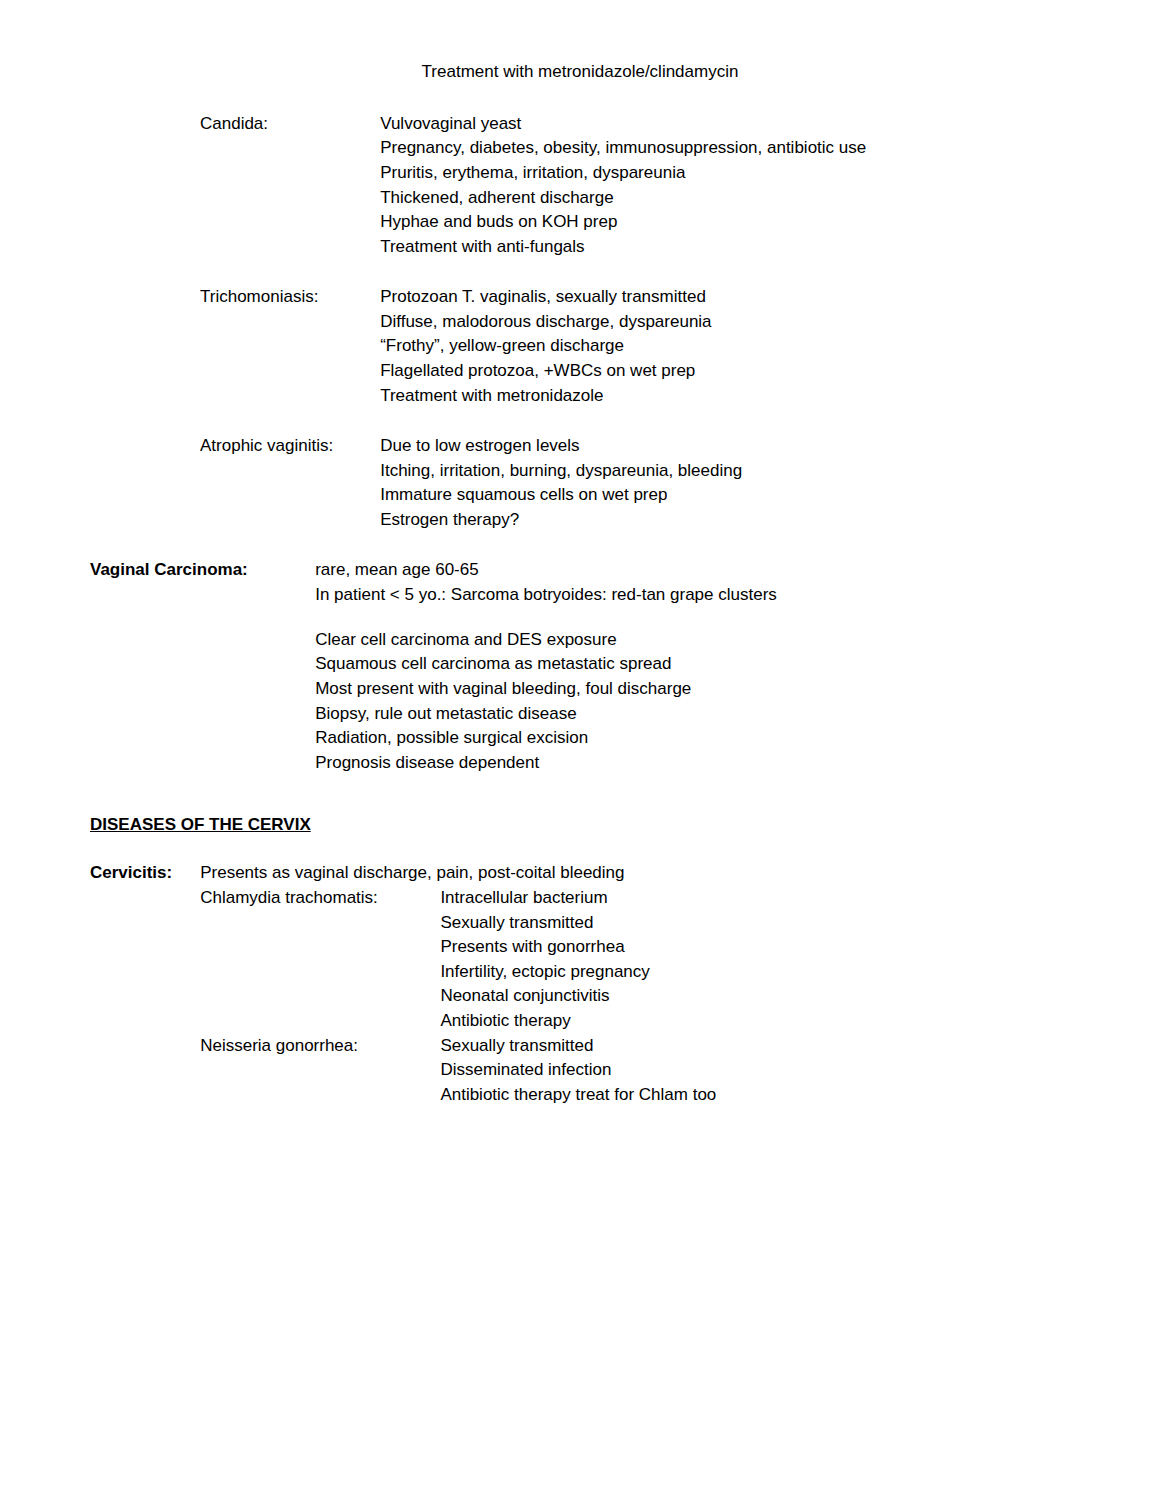Treatment with metronidazole/clindamycin
Candida:
Vulvovaginal yeast
Pregnancy, diabetes, obesity, immunosuppression, antibiotic use
Pruritis, erythema, irritation, dyspareunia
Thickened, adherent discharge
Hyphae and buds on KOH prep
Treatment with anti-fungals
Trichomoniasis:
Protozoan T. vaginalis, sexually transmitted
Diffuse, malodorous discharge, dyspareunia
“Frothy”, yellow-green discharge
Flagellated protozoa, +WBCs on wet prep
Treatment with metronidazole
Atrophic vaginitis:
Due to low estrogen levels
Itching, irritation, burning, dyspareunia, bleeding
Immature squamous cells on wet prep
Estrogen therapy?
Vaginal Carcinoma:
rare, mean age 60-65
In patient < 5 yo.: Sarcoma botryoides: red-tan grape clusters
Clear cell carcinoma and DES exposure
Squamous cell carcinoma as metastatic spread
Most present with vaginal bleeding, foul discharge
Biopsy, rule out metastatic disease
Radiation, possible surgical excision
Prognosis disease dependent
DISEASES OF THE CERVIX
Cervicitis:
Presents as vaginal discharge, pain, post-coital bleeding
Chlamydia trachomatis:
Intracellular bacterium
Sexually transmitted
Presents with gonorrhea
Infertility, ectopic pregnancy
Neonatal conjunctivitis
Antibiotic therapy
Neisseria gonorrhea:
Sexually transmitted
Disseminated infection
Antibiotic therapy treat for Chlam too